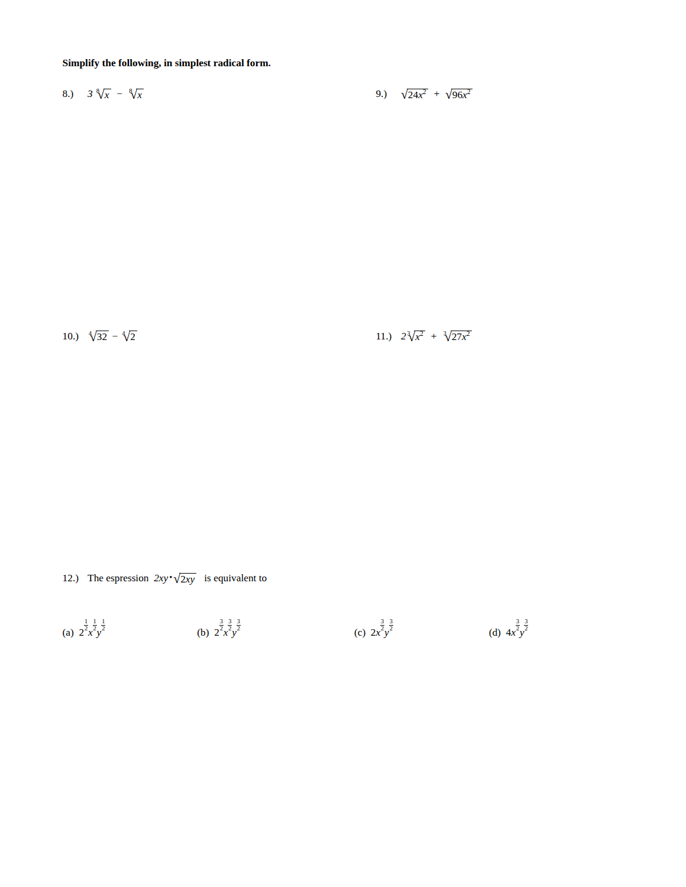Simplify the following, in simplest radical form.
8.) 3 8√x − 8√x
9.) √24x2 + √96x2
10.) 4√32 − 4√2
11.) 23√x2 + 3√27x2
12.) The espression 2xy•√2xy is equivalent to
(a) 212x12y12
(b) 232x32y32
(c) 2x32y32
(d) 4x32y32